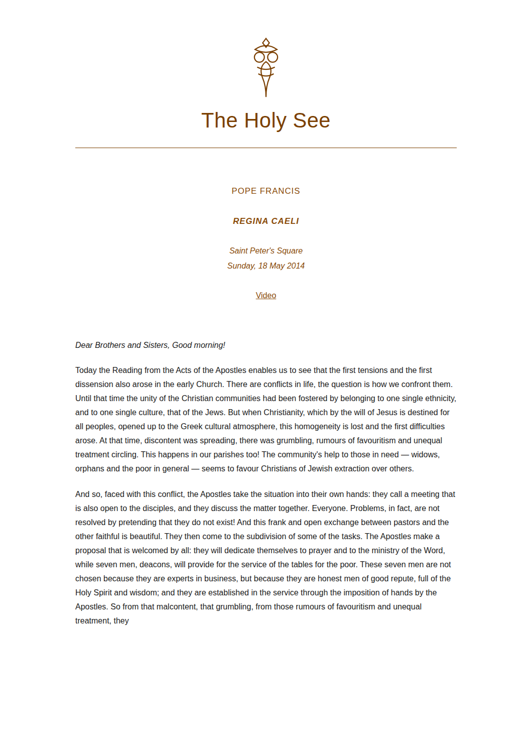The Holy See
POPE FRANCIS
REGINA CAELI
Saint Peter's Square
Sunday, 18 May 2014
Video
Dear Brothers and Sisters, Good morning!
Today the Reading from the Acts of the Apostles enables us to see that the first tensions and the first dissension also arose in the early Church. There are conflicts in life, the question is how we confront them. Until that time the unity of the Christian communities had been fostered by belonging to one single ethnicity, and to one single culture, that of the Jews. But when Christianity, which by the will of Jesus is destined for all peoples, opened up to the Greek cultural atmosphere, this homogeneity is lost and the first difficulties arose. At that time, discontent was spreading, there was grumbling, rumours of favouritism and unequal treatment circling. This happens in our parishes too! The community's help to those in need — widows, orphans and the poor in general — seems to favour Christians of Jewish extraction over others.
And so, faced with this conflict, the Apostles take the situation into their own hands: they call a meeting that is also open to the disciples, and they discuss the matter together. Everyone. Problems, in fact, are not resolved by pretending that they do not exist! And this frank and open exchange between pastors and the other faithful is beautiful. They then come to the subdivision of some of the tasks. The Apostles make a proposal that is welcomed by all: they will dedicate themselves to prayer and to the ministry of the Word, while seven men, deacons, will provide for the service of the tables for the poor. These seven men are not chosen because they are experts in business, but because they are honest men of good repute, full of the Holy Spirit and wisdom; and they are established in the service through the imposition of hands by the Apostles. So from that malcontent, that grumbling, from those rumours of favouritism and unequal treatment, they